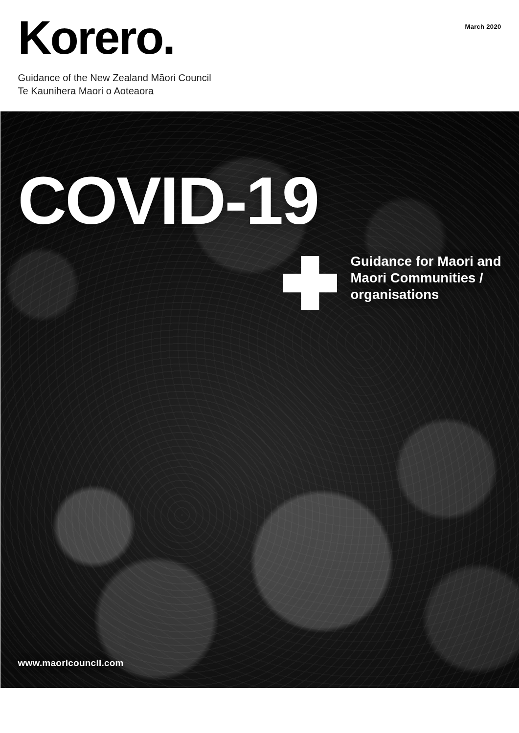March 2020
Korero.
Guidance of the New Zealand Māori Council Te Kaunihera Maori o Aoteaora
COVID‑19
Guidance for Maori and Maori Communities / organisations
www.maoricouncil.com